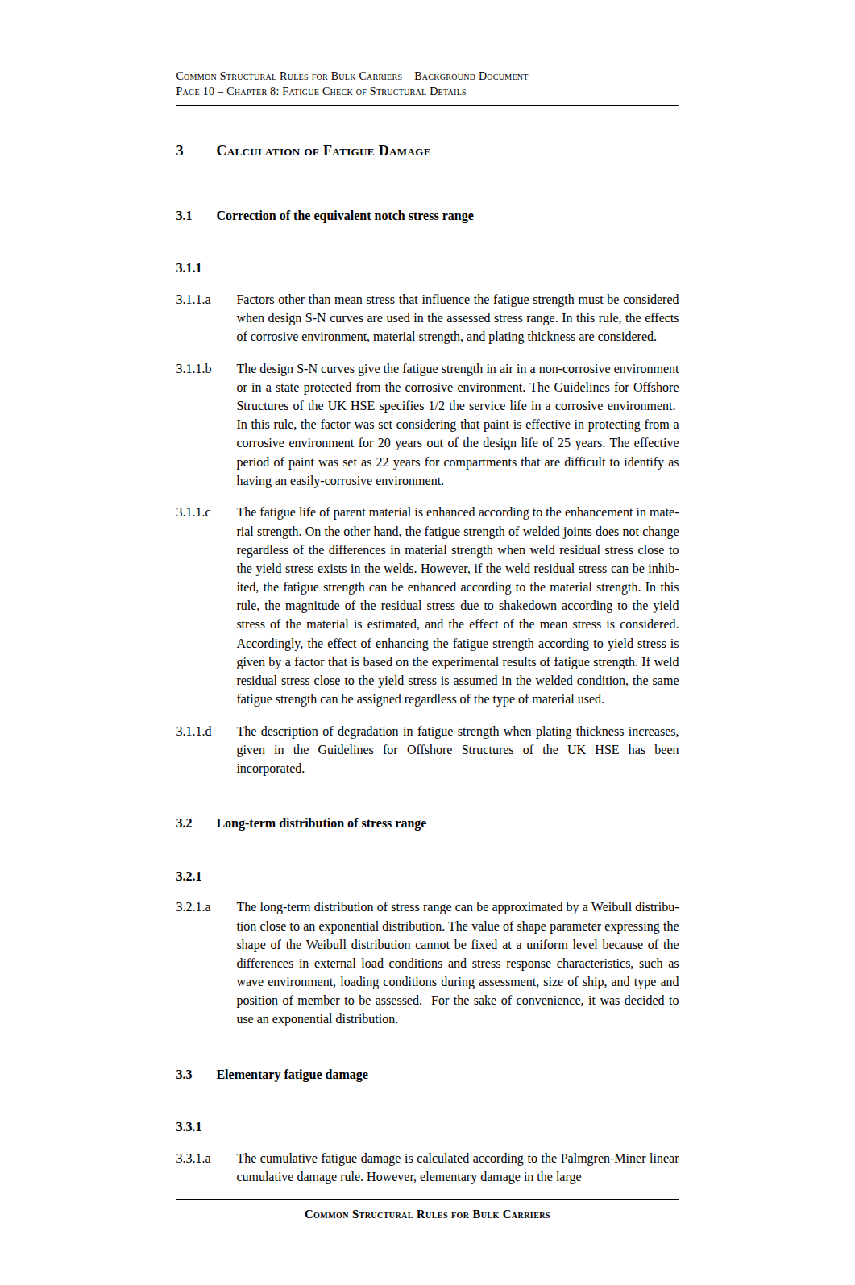Common Structural Rules for Bulk Carriers – Background Document
Page 10 – Chapter 8: Fatigue Check of Structural Details
3 Calculation of Fatigue Damage
3.1 Correction of the equivalent notch stress range
3.1.1
3.1.1.a Factors other than mean stress that influence the fatigue strength must be considered when design S-N curves are used in the assessed stress range. In this rule, the effects of corrosive environment, material strength, and plating thickness are considered.
3.1.1.b The design S-N curves give the fatigue strength in air in a non-corrosive environment or in a state protected from the corrosive environment. The Guidelines for Offshore Structures of the UK HSE specifies 1/2 the service life in a corrosive environment. In this rule, the factor was set considering that paint is effective in protecting from a corrosive environment for 20 years out of the design life of 25 years. The effective period of paint was set as 22 years for compartments that are difficult to identify as having an easily-corrosive environment.
3.1.1.c The fatigue life of parent material is enhanced according to the enhancement in material strength. On the other hand, the fatigue strength of welded joints does not change regardless of the differences in material strength when weld residual stress close to the yield stress exists in the welds. However, if the weld residual stress can be inhibited, the fatigue strength can be enhanced according to the material strength. In this rule, the magnitude of the residual stress due to shakedown according to the yield stress of the material is estimated, and the effect of the mean stress is considered. Accordingly, the effect of enhancing the fatigue strength according to yield stress is given by a factor that is based on the experimental results of fatigue strength. If weld residual stress close to the yield stress is assumed in the welded condition, the same fatigue strength can be assigned regardless of the type of material used.
3.1.1.d The description of degradation in fatigue strength when plating thickness increases, given in the Guidelines for Offshore Structures of the UK HSE has been incorporated.
3.2 Long-term distribution of stress range
3.2.1
3.2.1.a The long-term distribution of stress range can be approximated by a Weibull distribution close to an exponential distribution. The value of shape parameter expressing the shape of the Weibull distribution cannot be fixed at a uniform level because of the differences in external load conditions and stress response characteristics, such as wave environment, loading conditions during assessment, size of ship, and type and position of member to be assessed. For the sake of convenience, it was decided to use an exponential distribution.
3.3 Elementary fatigue damage
3.3.1
3.3.1.a The cumulative fatigue damage is calculated according to the Palmgren-Miner linear cumulative damage rule. However, elementary damage in the large
Common Structural Rules for Bulk Carriers